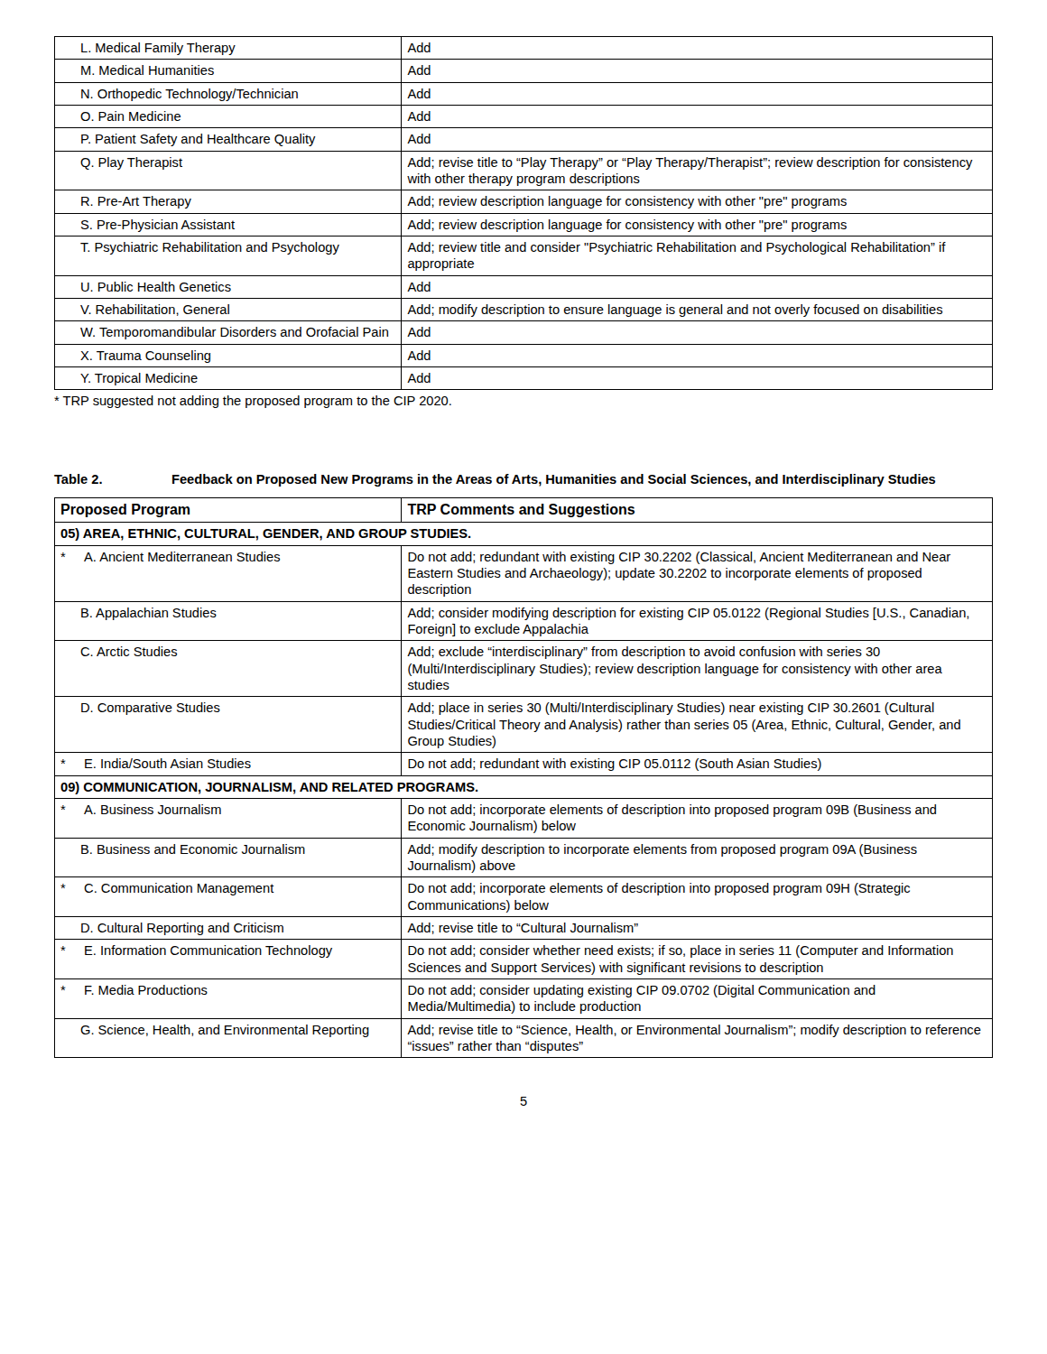| L. Medical Family Therapy | Add |
| M. Medical Humanities | Add |
| N. Orthopedic Technology/Technician | Add |
| O. Pain Medicine | Add |
| P. Patient Safety and Healthcare Quality | Add |
| Q. Play Therapist | Add; revise title to “Play Therapy” or “Play Therapy/Therapist”; review description for consistency with other therapy program descriptions |
| R. Pre-Art Therapy | Add; review description language for consistency with other "pre" programs |
| S. Pre-Physician Assistant | Add; review description language for consistency with other "pre" programs |
| T. Psychiatric Rehabilitation and Psychology | Add; review title and consider "Psychiatric Rehabilitation and Psychological Rehabilitation” if appropriate |
| U. Public Health Genetics | Add |
| V. Rehabilitation, General | Add; modify description to ensure language is general and not overly focused on disabilities |
| W. Temporomandibular Disorders and Orofacial Pain | Add |
| X. Trauma Counseling | Add |
| Y. Tropical Medicine | Add |
* TRP suggested not adding the proposed program to the CIP 2020.
Table 2. Feedback on Proposed New Programs in the Areas of Arts, Humanities and Social Sciences, and Interdisciplinary Studies
| Proposed Program | TRP Comments and Suggestions |
| 05) AREA, ETHNIC, CULTURAL, GENDER, AND GROUP STUDIES. |
| * A. Ancient Mediterranean Studies | Do not add; redundant with existing CIP 30.2202 (Classical, Ancient Mediterranean and Near Eastern Studies and Archaeology); update 30.2202 to incorporate elements of proposed description |
| B. Appalachian Studies | Add; consider modifying description for existing CIP 05.0122 (Regional Studies [U.S., Canadian, Foreign] to exclude Appalachia |
| C. Arctic Studies | Add; exclude “interdisciplinary” from description to avoid confusion with series 30 (Multi/Interdisciplinary Studies); review description language for consistency with other area studies |
| D. Comparative Studies | Add; place in series 30 (Multi/Interdisciplinary Studies) near existing CIP 30.2601 (Cultural Studies/Critical Theory and Analysis) rather than series 05 (Area, Ethnic, Cultural, Gender, and Group Studies) |
| * E. India/South Asian Studies | Do not add; redundant with existing CIP 05.0112 (South Asian Studies) |
| 09) COMMUNICATION, JOURNALISM, AND RELATED PROGRAMS. |
| * A. Business Journalism | Do not add; incorporate elements of description into proposed program 09B (Business and Economic Journalism) below |
| B. Business and Economic Journalism | Add; modify description to incorporate elements from proposed program 09A (Business Journalism) above |
| * C. Communication Management | Do not add; incorporate elements of description into proposed program 09H (Strategic Communications) below |
| D. Cultural Reporting and Criticism | Add; revise title to “Cultural Journalism” |
| * E. Information Communication Technology | Do not add; consider whether need exists; if so, place in series 11 (Computer and Information Sciences and Support Services) with significant revisions to description |
| * F. Media Productions | Do not add; consider updating existing CIP 09.0702 (Digital Communication and Media/Multimedia) to include production |
| G. Science, Health, and Environmental Reporting | Add; revise title to “Science, Health, or Environmental Journalism”; modify description to reference “issues” rather than “disputes” |
5